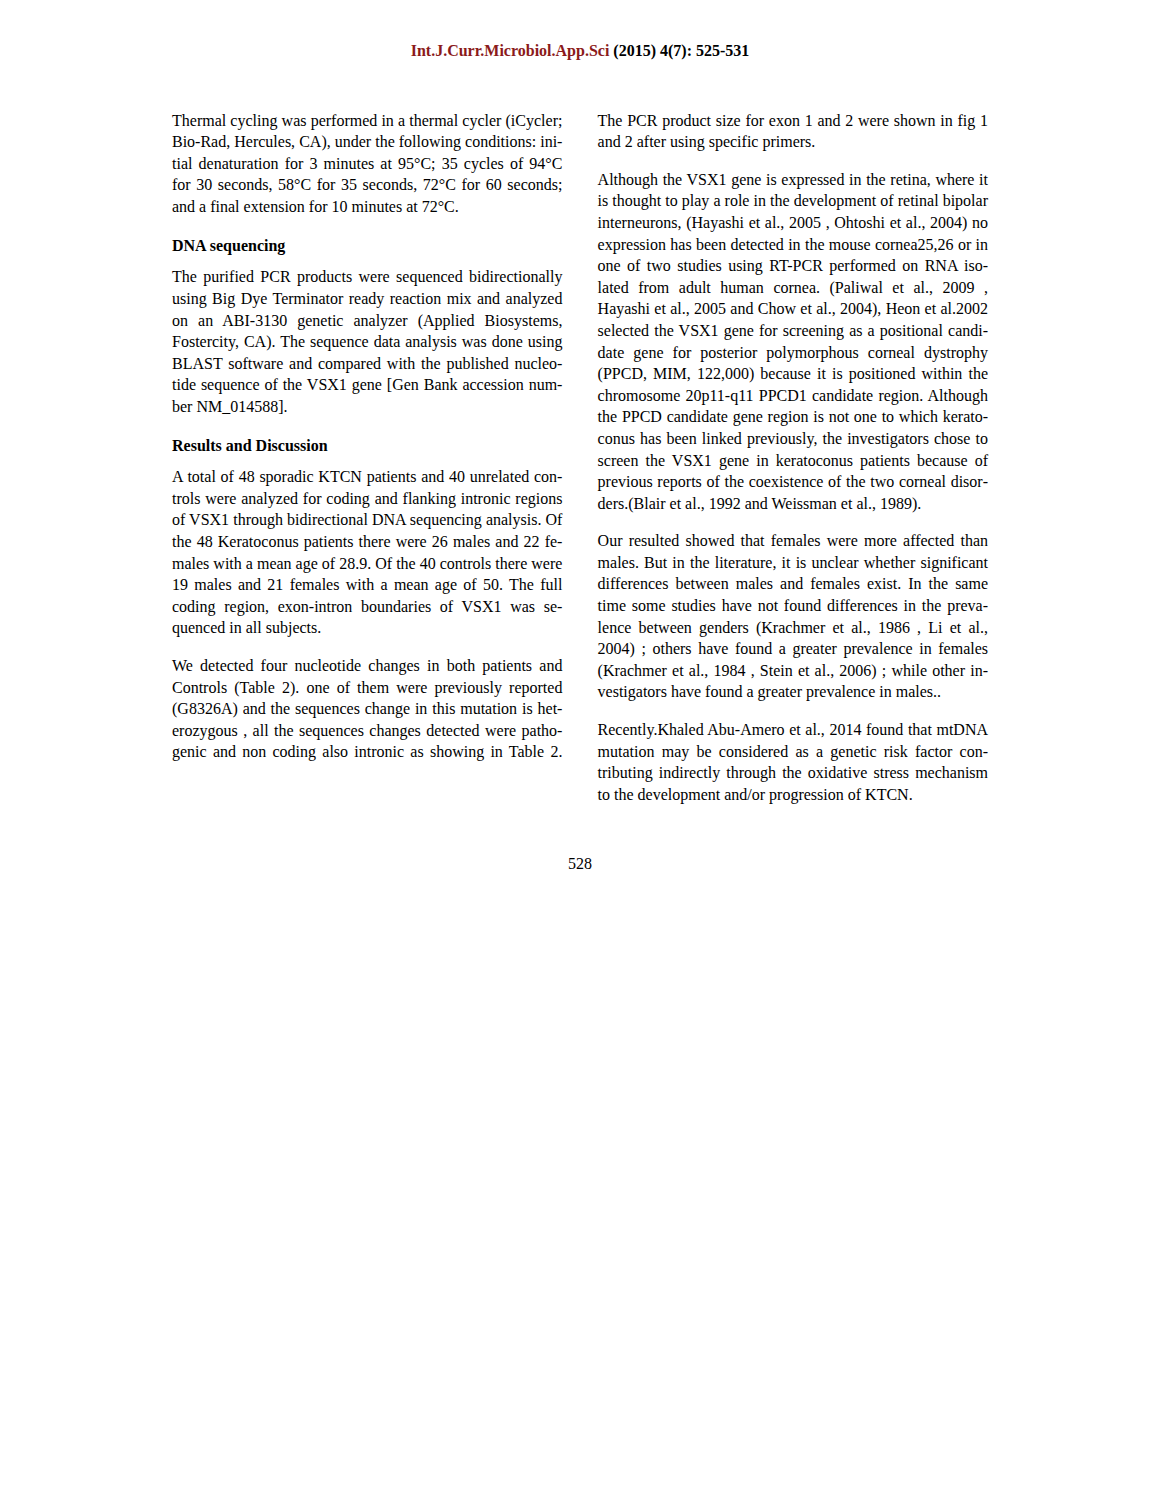Int.J.Curr.Microbiol.App.Sci (2015) 4(7): 525-531
Thermal cycling was performed in a thermal cycler (iCycler; Bio-Rad, Hercules, CA), under the following conditions: initial denaturation for 3 minutes at 95°C; 35 cycles of 94°C for 30 seconds, 58°C for 35 seconds, 72°C for 60 seconds; and a final extension for 10 minutes at 72°C.
DNA sequencing
The purified PCR products were sequenced bidirectionally using Big Dye Terminator ready reaction mix and analyzed on an ABI-3130 genetic analyzer (Applied Biosystems, Fostercity, CA). The sequence data analysis was done using BLAST software and compared with the published nucleotide sequence of the VSX1 gene [Gen Bank accession number NM_014588].
Results and Discussion
A total of 48 sporadic KTCN patients and 40 unrelated controls were analyzed for coding and flanking intronic regions of VSX1 through bidirectional DNA sequencing analysis. Of the 48 Keratoconus patients there were 26 males and 22 females with a mean age of 28.9. Of the 40 controls there were 19 males and 21 females with a mean age of 50. The full coding region, exon-intron boundaries of VSX1 was sequenced in all subjects.
We detected four nucleotide changes in both patients and Controls (Table 2). one of them were previously reported (G8326A) and the sequences change in this mutation is heterozygous , all the sequences changes detected were pathogenic and non coding also intronic as showing in Table 2. The PCR product size for exon 1 and 2 were shown in fig 1 and 2 after using specific primers.
Although the VSX1 gene is expressed in the retina, where it is thought to play a role in the development of retinal bipolar interneurons, (Hayashi et al., 2005 , Ohtoshi et al., 2004) no expression has been detected in the mouse cornea25,26 or in one of two studies using RT-PCR performed on RNA isolated from adult human cornea. (Paliwal et al., 2009 , Hayashi et al., 2005 and Chow et al., 2004), Heon et al.2002 selected the VSX1 gene for screening as a positional candidate gene for posterior polymorphous corneal dystrophy (PPCD, MIM, 122,000) because it is positioned within the chromosome 20p11-q11 PPCD1 candidate region. Although the PPCD candidate gene region is not one to which keratoconus has been linked previously, the investigators chose to screen the VSX1 gene in keratoconus patients because of previous reports of the coexistence of the two corneal disorders.(Blair et al., 1992 and Weissman et al., 1989).
Our resulted showed that females were more affected than males. But in the literature, it is unclear whether significant differences between males and females exist. In the same time some studies have not found differences in the prevalence between genders (Krachmer et al., 1986 , Li et al., 2004) ; others have found a greater prevalence in females (Krachmer et al., 1984 , Stein et al., 2006) ; while other investigators have found a greater prevalence in males..
Recently.Khaled Abu-Amero et al., 2014 found that mtDNA mutation may be considered as a genetic risk factor contributing indirectly through the oxidative stress mechanism to the development and/or progression of KTCN.
528